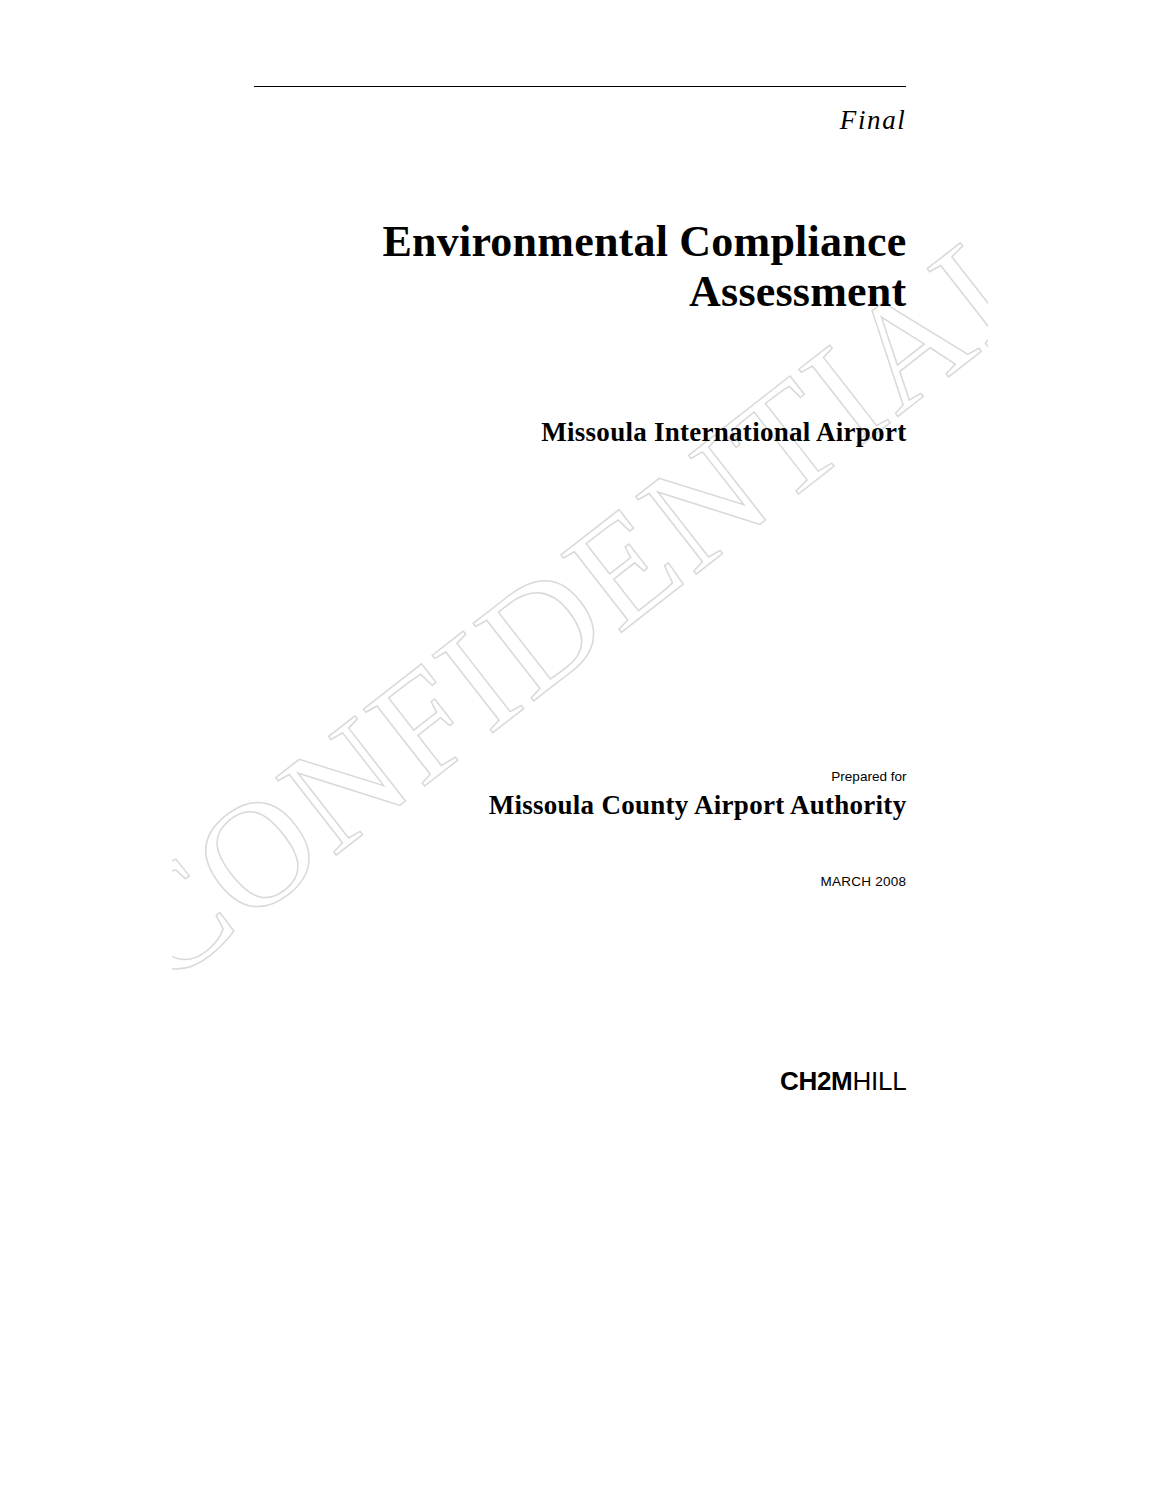CONFIDENTIAL
Final
Environmental Compliance
Assessment
Missoula International Airport
Prepared for
Missoula County Airport Authority
MARCH 2008
CH2M HILL